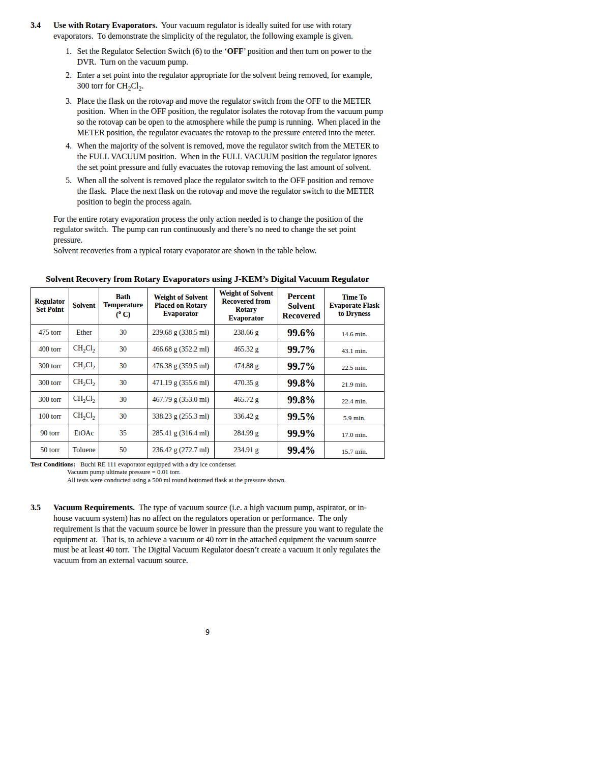3.4
Use with Rotary Evaporators. Your vacuum regulator is ideally suited for use with rotary evaporators. To demonstrate the simplicity of the regulator, the following example is given.
Set the Regulator Selection Switch (6) to the ‘OFF’ position and then turn on power to the DVR. Turn on the vacuum pump.
Enter a set point into the regulator appropriate for the solvent being removed, for example, 300 torr for CH2Cl2.
Place the flask on the rotovap and move the regulator switch from the OFF to the METER position. When in the OFF position, the regulator isolates the rotovap from the vacuum pump so the rotovap can be open to the atmosphere while the pump is running. When placed in the METER position, the regulator evacuates the rotovap to the pressure entered into the meter.
When the majority of the solvent is removed, move the regulator switch from the METER to the FULL VACUUM position. When in the FULL VACUUM position the regulator ignores the set point pressure and fully evacuates the rotovap removing the last amount of solvent.
When all the solvent is removed place the regulator switch to the OFF position and remove the flask. Place the next flask on the rotovap and move the regulator switch to the METER position to begin the process again.
For the entire rotary evaporation process the only action needed is to change the position of the regulator switch. The pump can run continuously and there’s no need to change the set point pressure.
Solvent recoveries from a typical rotary evaporator are shown in the table below.
Solvent Recovery from Rotary Evaporators using J-KEM’s Digital Vacuum Regulator
| Regulator Set Point | Solvent | Bath Temperature ( o C) | Weight of Solvent Placed on Rotary Evaporator | Weight of Solvent Recovered from Rotary Evaporator | Percent Solvent Recovered | Time To Evaporate Flask to Dryness |
| --- | --- | --- | --- | --- | --- | --- |
| 475 torr | Ether | 30 | 239.68 g (338.5 ml) | 238.66 g | 99.6% | 14.6 min. |
| 400 torr | CH 2 Cl 2 | 30 | 466.68 g (352.2 ml) | 465.32 g | 99.7% | 43.1 min. |
| 300 torr | CH 2 Cl 2 | 30 | 476.38 g (359.5 ml) | 474.88 g | 99.7% | 22.5 min. |
| 300 torr | CH 2 Cl 2 | 30 | 471.19 g (355.6 ml) | 470.35 g | 99.8% | 21.9 min. |
| 300 torr | CH 2 Cl 2 | 30 | 467.79 g (353.0 ml) | 465.72 g | 99.8% | 22.4 min. |
| 100 torr | CH 2 Cl 2 | 30 | 338.23 g (255.3 ml) | 336.42 g | 99.5% | 5.9 min. |
| 90 torr | EtOAc | 35 | 285.41 g (316.4 ml) | 284.99 g | 99.9% | 17.0 min. |
| 50 torr | Toluene | 50 | 236.42 g (272.7 ml) | 234.91 g | 99.4% | 15.7 min. |
Test Conditions: Buchi RE 111 evaporator equipped with a dry ice condenser.
Vacuum pump ultimate pressure = 0.01 torr.
All tests were conducted using a 500 ml round bottomed flask at the pressure shown.
3.5
Vacuum Requirements. The type of vacuum source (i.e. a high vacuum pump, aspirator, or in-house vacuum system) has no affect on the regulators operation or performance. The only requirement is that the vacuum source be lower in pressure than the pressure you want to regulate the equipment at. That is, to achieve a vacuum or 40 torr in the attached equipment the vacuum source must be at least 40 torr. The Digital Vacuum Regulator doesn’t create a vacuum it only regulates the vacuum from an external vacuum source.
9